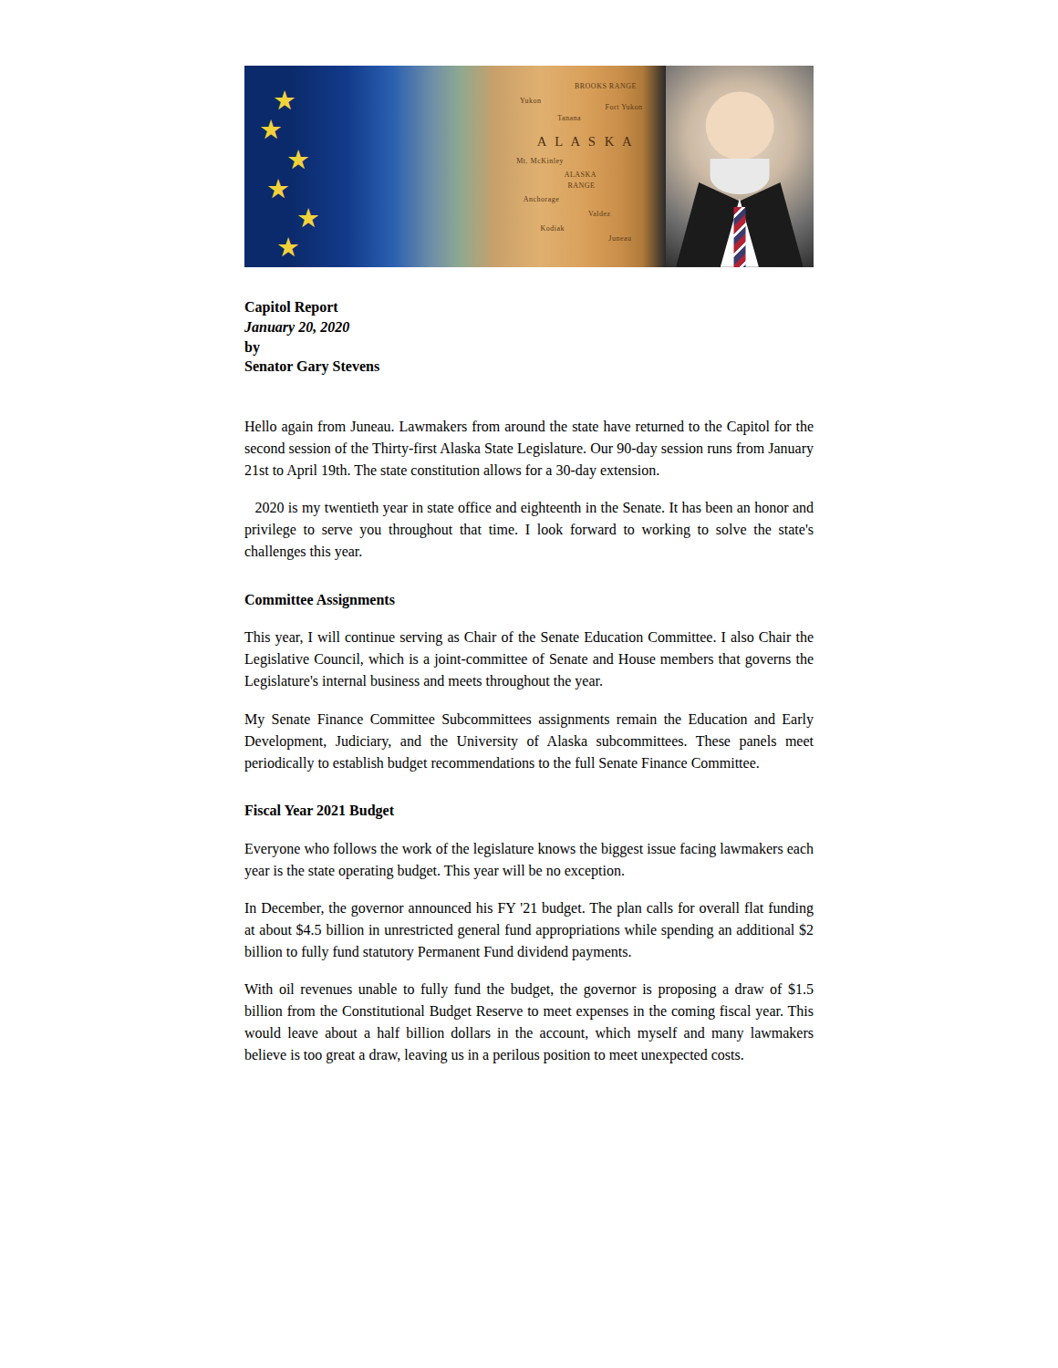★ ★ ★ ★ ★ ★ ★
BROOKS RANGE Yukon Fort Yukon Tanana A L A S K A Mt. McKinley ALASKA RANGE Anchorage Valdez Kodiak Juneau
Capitol Report
January 20, 2020
by
Senator Gary Stevens
Hello again from Juneau. Lawmakers from around the state have returned to the Capitol for the second session of the Thirty-first Alaska State Legislature. Our 90-day session runs from January 21st to April 19th. The state constitution allows for a 30-day extension.
2020 is my twentieth year in state office and eighteenth in the Senate. It has been an honor and privilege to serve you throughout that time. I look forward to working to solve the state's challenges this year.
Committee Assignments
This year, I will continue serving as Chair of the Senate Education Committee. I also Chair the Legislative Council, which is a joint-committee of Senate and House members that governs the Legislature's internal business and meets throughout the year.
My Senate Finance Committee Subcommittees assignments remain the Education and Early Development, Judiciary, and the University of Alaska subcommittees. These panels meet periodically to establish budget recommendations to the full Senate Finance Committee.
Fiscal Year 2021 Budget
Everyone who follows the work of the legislature knows the biggest issue facing lawmakers each year is the state operating budget. This year will be no exception.
In December, the governor announced his FY '21 budget. The plan calls for overall flat funding at about $4.5 billion in unrestricted general fund appropriations while spending an additional $2 billion to fully fund statutory Permanent Fund dividend payments.
With oil revenues unable to fully fund the budget, the governor is proposing a draw of $1.5 billion from the Constitutional Budget Reserve to meet expenses in the coming fiscal year. This would leave about a half billion dollars in the account, which myself and many lawmakers believe is too great a draw, leaving us in a perilous position to meet unexpected costs.